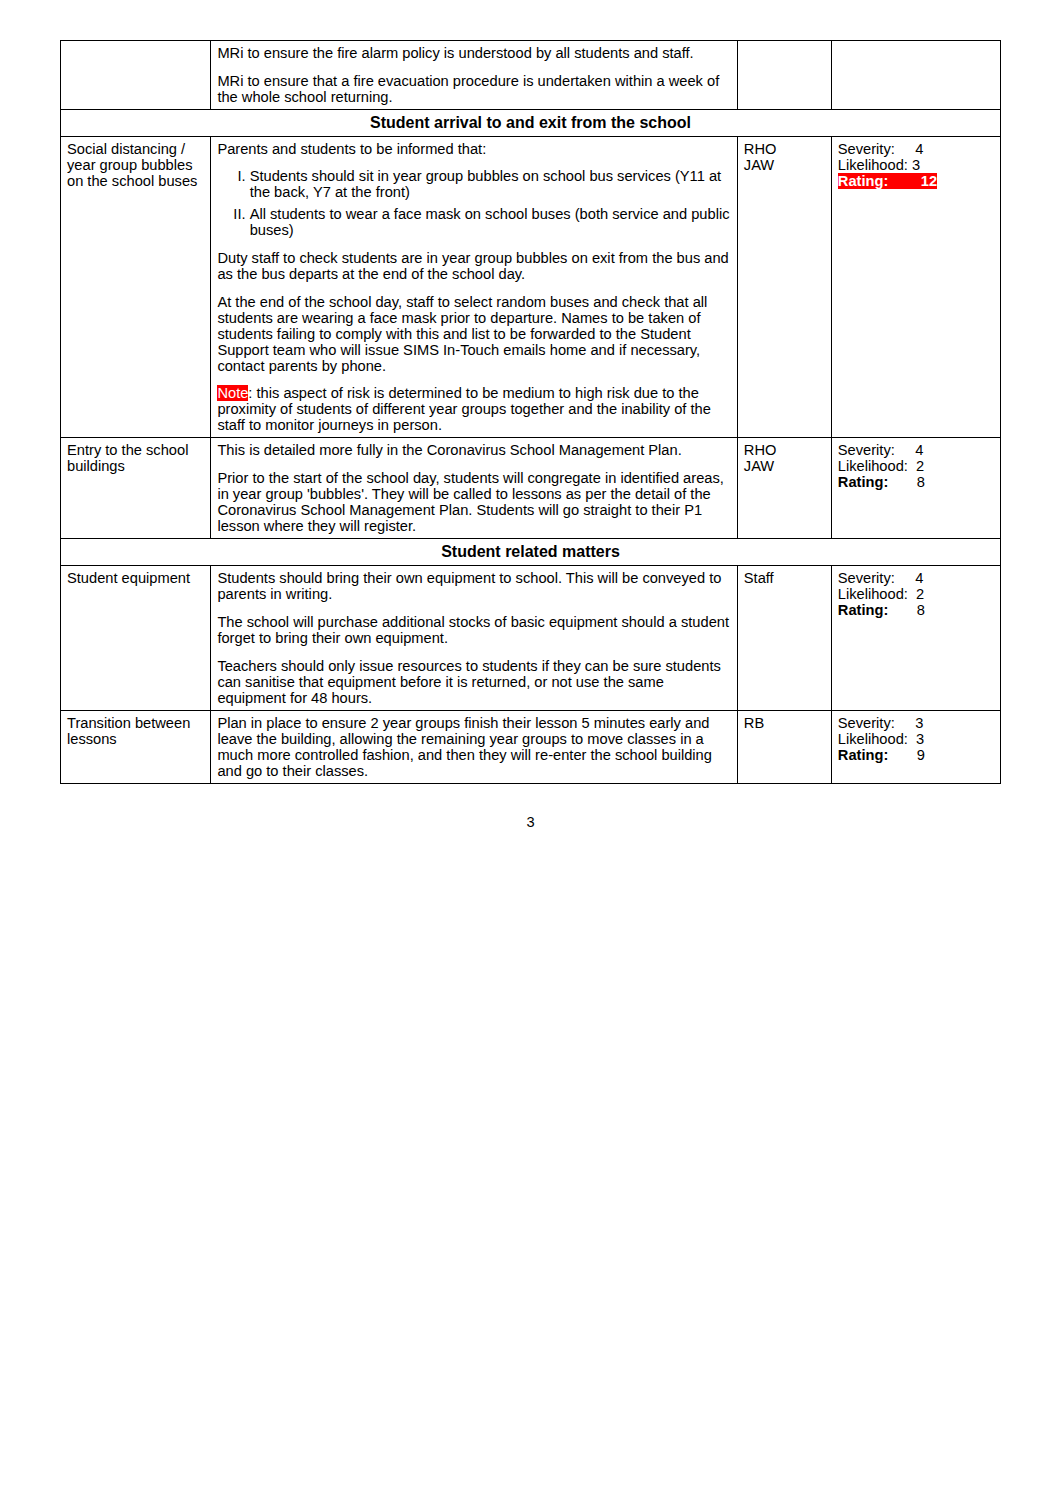| | MRi to ensure the fire alarm policy is understood by all students and staff. MRi to ensure that a fire evacuation procedure is undertaken within a week of the whole school returning. | | |
| Student arrival to and exit from the school |
| Social distancing / year group bubbles on the school buses | Parents and students to be informed that: Students should sit in year group bubbles on school bus services (Y11 at the back, Y7 at the front) All students to wear a face mask on school buses (both service and public buses) Duty staff to check students are in year group bubbles on exit from the bus and as the bus departs at the end of the school day. At the end of the school day, staff to select random buses and check that all students are wearing a face mask prior to departure. Names to be taken of students failing to comply with this and list to be forwarded to the Student Support team who will issue SIMS In-Touch emails home and if necessary, contact parents by phone. Note : this aspect of risk is determined to be medium to high risk due to the proximity of students of different year groups together and the inability of the staff to monitor journeys in person. | RHO JAW | Severity: 4 Likelihood: 3 Rating: 12 |
| Entry to the school buildings | This is detailed more fully in the Coronavirus School Management Plan. Prior to the start of the school day, students will congregate in identified areas, in year group 'bubbles'. They will be called to lessons as per the detail of the Coronavirus School Management Plan. Students will go straight to their P1 lesson where they will register. | RHO JAW | Severity: 4 Likelihood: 2 Rating: 8 |
| Student related matters |
| Student equipment | Students should bring their own equipment to school. This will be conveyed to parents in writing. The school will purchase additional stocks of basic equipment should a student forget to bring their own equipment. Teachers should only issue resources to students if they can be sure students can sanitise that equipment before it is returned, or not use the same equipment for 48 hours. | Staff | Severity: 4 Likelihood: 2 Rating: 8 |
| Transition between lessons | Plan in place to ensure 2 year groups finish their lesson 5 minutes early and leave the building, allowing the remaining year groups to move classes in a much more controlled fashion, and then they will re-enter the school building and go to their classes. | RB | Severity: 3 Likelihood: 3 Rating: 9 |
3